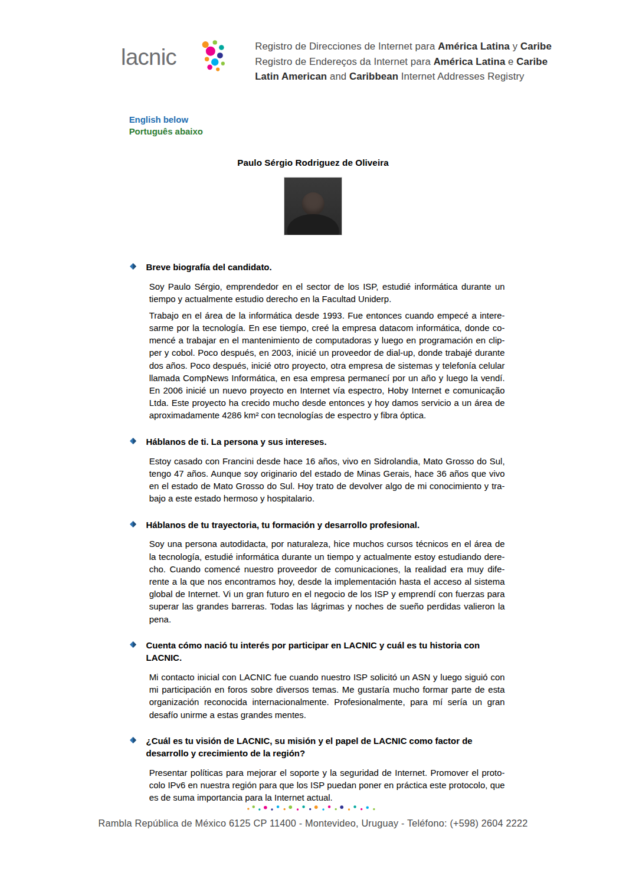lacnic
Registro de Direcciones de Internet para América Latina y Caribe
Registro de Endereços da Internet para América Latina e Caribe
Latin American and Caribbean Internet Addresses Registry
English below
Português abaixo
Paulo Sérgio Rodriguez de Oliveira
Breve biografía del candidato.
Soy Paulo Sérgio, emprendedor en el sector de los ISP, estudié informática durante un tiempo y actualmente estudio derecho en la Facultad Uniderp.
Trabajo en el área de la informática desde 1993. Fue entonces cuando empecé a interesarme por la tecnología. En ese tiempo, creé la empresa datacom informática, donde comencé a trabajar en el mantenimiento de computadoras y luego en programación en clipper y cobol. Poco después, en 2003, inicié un proveedor de dial-up, donde trabajé durante dos años. Poco después, inicié otro proyecto, otra empresa de sistemas y telefonía celular llamada CompNews Informática, en esa empresa permanecí por un año y luego la vendí. En 2006 inicié un nuevo proyecto en Internet vía espectro, Hoby Internet e comunicação Ltda. Este proyecto ha crecido mucho desde entonces y hoy damos servicio a un área de aproximadamente 4286 km² con tecnologías de espectro y fibra óptica.
Háblanos de ti. La persona y sus intereses.
Estoy casado con Francini desde hace 16 años, vivo en Sidrolandia, Mato Grosso do Sul, tengo 47 años. Aunque soy originario del estado de Minas Gerais, hace 36 años que vivo en el estado de Mato Grosso do Sul. Hoy trato de devolver algo de mi conocimiento y trabajo a este estado hermoso y hospitalario.
Háblanos de tu trayectoria, tu formación y desarrollo profesional.
Soy una persona autodidacta, por naturaleza, hice muchos cursos técnicos en el área de la tecnología, estudié informática durante un tiempo y actualmente estoy estudiando derecho. Cuando comencé nuestro proveedor de comunicaciones, la realidad era muy diferente a la que nos encontramos hoy, desde la implementación hasta el acceso al sistema global de Internet. Vi un gran futuro en el negocio de los ISP y emprendí con fuerzas para superar las grandes barreras. Todas las lágrimas y noches de sueño perdidas valieron la pena.
Cuenta cómo nació tu interés por participar en LACNIC y cuál es tu historia con LACNIC.
Mi contacto inicial con LACNIC fue cuando nuestro ISP solicitó un ASN y luego siguió con mi participación en foros sobre diversos temas. Me gustaría mucho formar parte de esta organización reconocida internacionalmente. Profesionalmente, para mí sería un gran desafío unirme a estas grandes mentes.
¿Cuál es tu visión de LACNIC, su misión y el papel de LACNIC como factor de desarrollo y crecimiento de la región?
Presentar políticas para mejorar el soporte y la seguridad de Internet. Promover el protocolo IPv6 en nuestra región para que los ISP puedan poner en práctica este protocolo, que es de suma importancia para la Internet actual.
Rambla República de México 6125 CP 11400 - Montevideo, Uruguay - Teléfono: (+598) 2604 2222